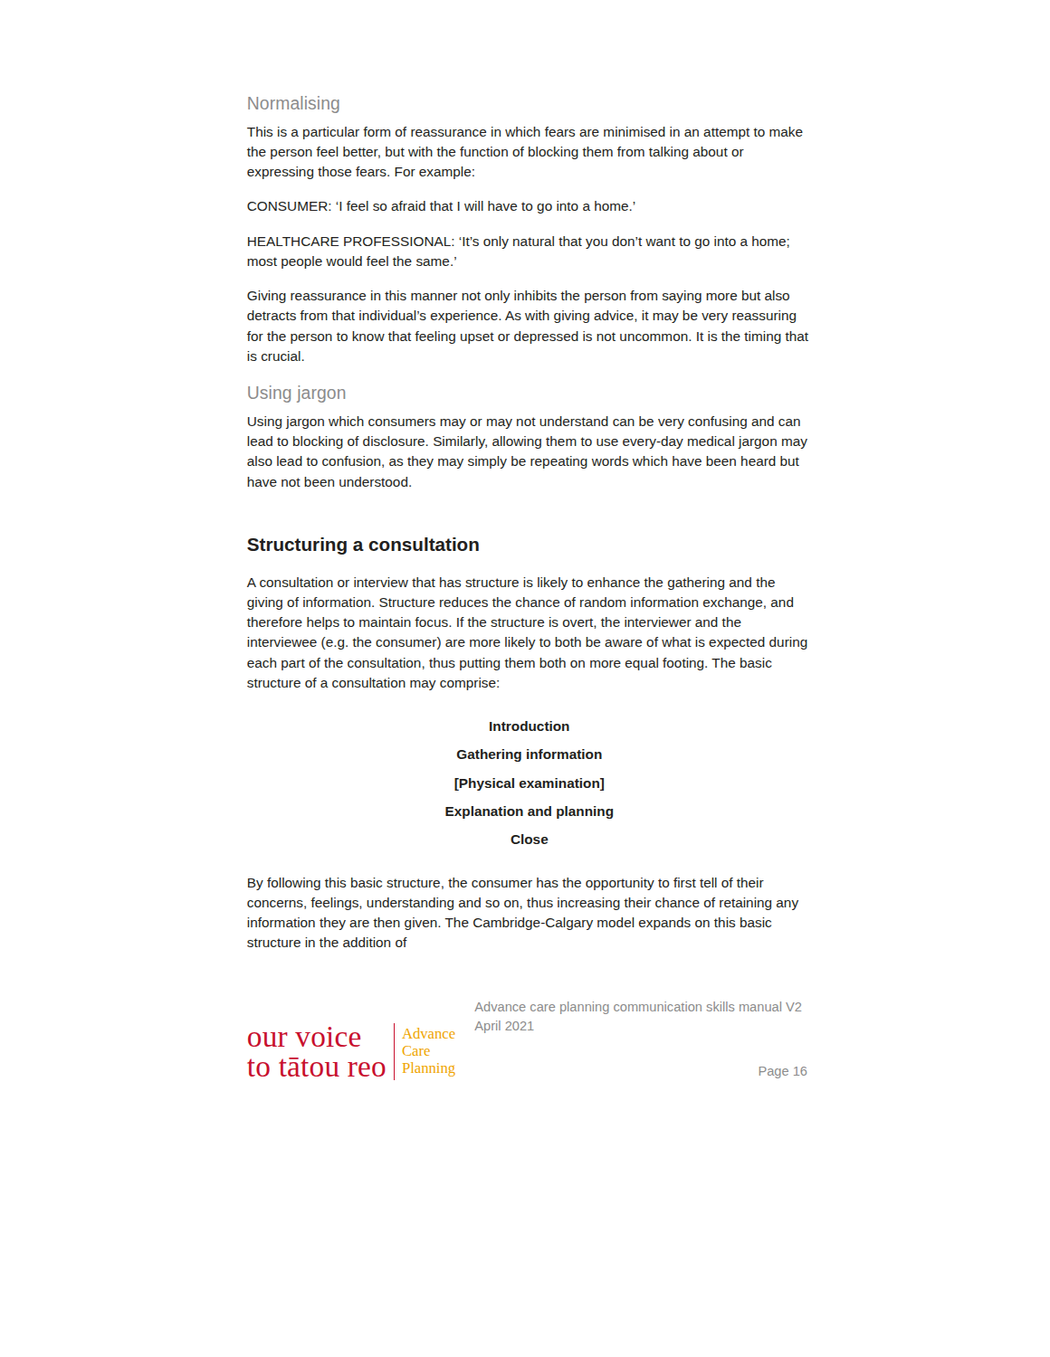Normalising
This is a particular form of reassurance in which fears are minimised in an attempt to make the person feel better, but with the function of blocking them from talking about or expressing those fears. For example:
CONSUMER: ‘I feel so afraid that I will have to go into a home.’
HEALTHCARE PROFESSIONAL: ‘It’s only natural that you don’t want to go into a home; most people would feel the same.’
Giving reassurance in this manner not only inhibits the person from saying more but also detracts from that individual’s experience. As with giving advice, it may be very reassuring for the person to know that feeling upset or depressed is not uncommon. It is the timing that is crucial.
Using jargon
Using jargon which consumers may or may not understand can be very confusing and can lead to blocking of disclosure. Similarly, allowing them to use every-day medical jargon may also lead to confusion, as they may simply be repeating words which have been heard but have not been understood.
Structuring a consultation
A consultation or interview that has structure is likely to enhance the gathering and the giving of information. Structure reduces the chance of random information exchange, and therefore helps to maintain focus. If the structure is overt, the interviewer and the interviewee (e.g. the consumer) are more likely to both be aware of what is expected during each part of the consultation, thus putting them both on more equal footing. The basic structure of a consultation may comprise:
Introduction
Gathering information
[Physical examination]
Explanation and planning
Close
By following this basic structure, the consumer has the opportunity to first tell of their concerns, feelings, understanding and so on, thus increasing their chance of retaining any information they are then given. The Cambridge-Calgary model expands on this basic structure in the addition of
our voiceto tātou reo
Advance
Care
Planning
Advance care planning communication skills manual V2 April 2021
Page 16